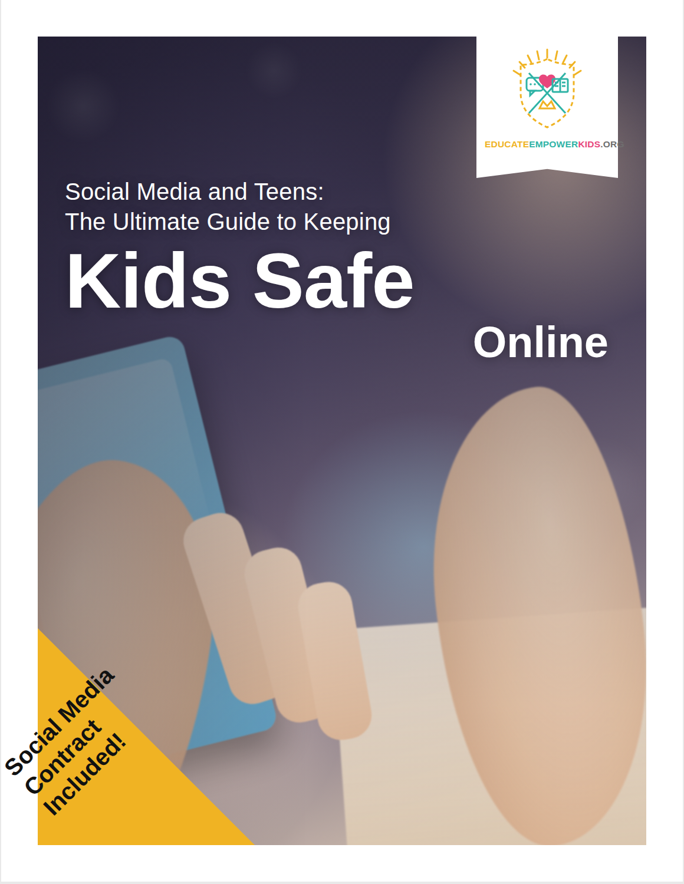EDUCATE EMPOWER KIDS.ORG
Social Media and Teens:
The Ultimate Guide to Keeping
Kids Safe
Online
Social Media Contract Included!